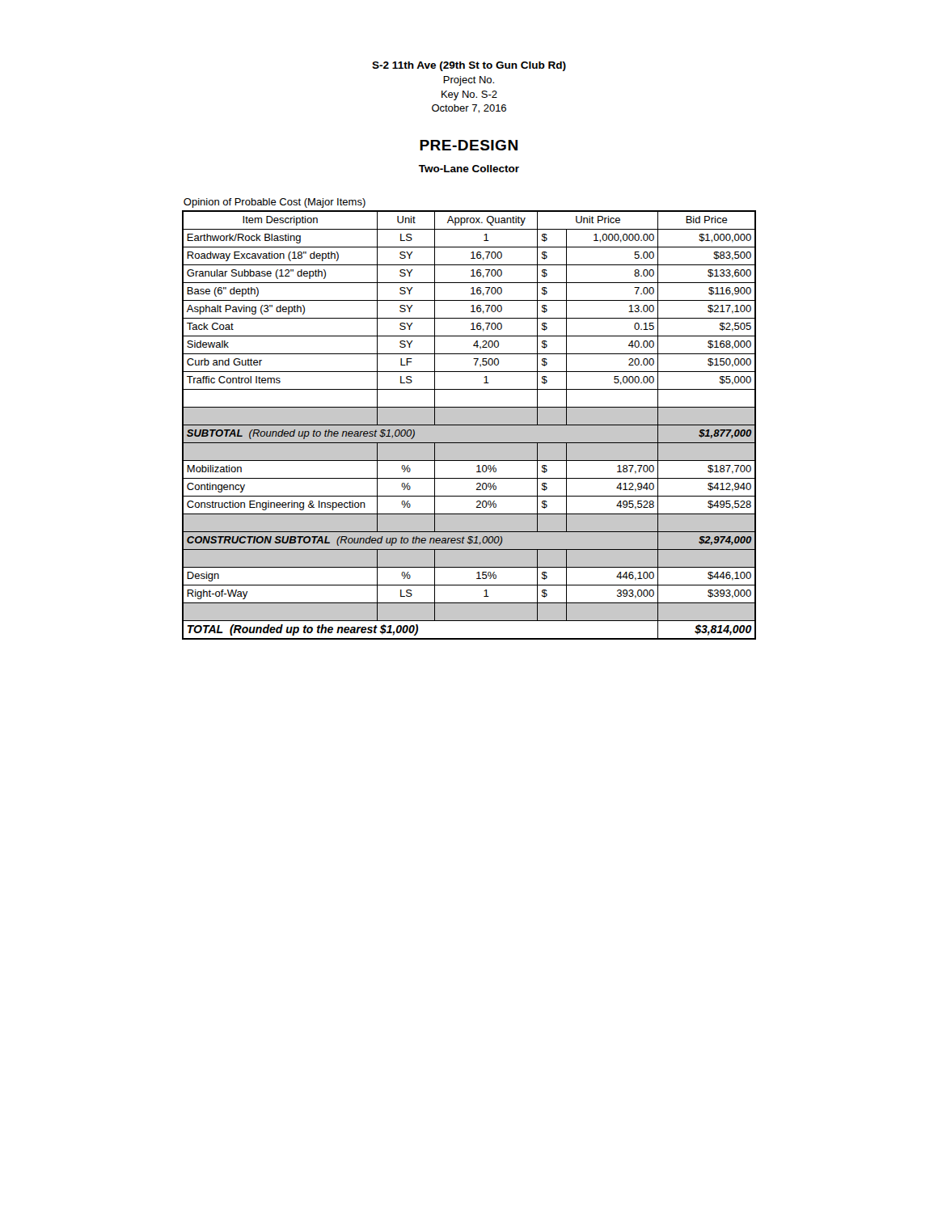S-2 11th Ave (29th St to Gun Club Rd)
Project No.
Key No. S-2
October 7, 2016
PRE-DESIGN
Two-Lane Collector
Opinion of Probable Cost (Major Items)
| Item Description | Unit | Approx. Quantity | Unit Price | Bid Price |
| --- | --- | --- | --- | --- |
| Earthwork/Rock Blasting | LS | 1 | $ | 1,000,000.00 | $1,000,000 |
| Roadway Excavation (18" depth) | SY | 16,700 | $ | 5.00 | $83,500 |
| Granular Subbase (12" depth) | SY | 16,700 | $ | 8.00 | $133,600 |
| Base (6" depth) | SY | 16,700 | $ | 7.00 | $116,900 |
| Asphalt Paving (3" depth) | SY | 16,700 | $ | 13.00 | $217,100 |
| Tack Coat | SY | 16,700 | $ | 0.15 | $2,505 |
| Sidewalk | SY | 4,200 | $ | 40.00 | $168,000 |
| Curb and Gutter | LF | 7,500 | $ | 20.00 | $150,000 |
| Traffic Control Items | LS | 1 | $ | 5,000.00 | $5,000 |
| SUBTOTAL (Rounded up to the nearest $1,000) | $1,877,000 |
| Mobilization | % | 10% | $ | 187,700 | $187,700 |
| Contingency | % | 20% | $ | 412,940 | $412,940 |
| Construction Engineering & Inspection | % | 20% | $ | 495,528 | $495,528 |
| CONSTRUCTION SUBTOTAL (Rounded up to the nearest $1,000) | $2,974,000 |
| Design | % | 15% | $ | 446,100 | $446,100 |
| Right-of-Way | LS | 1 | $ | 393,000 | $393,000 |
| TOTAL (Rounded up to the nearest $1,000) | $3,814,000 |